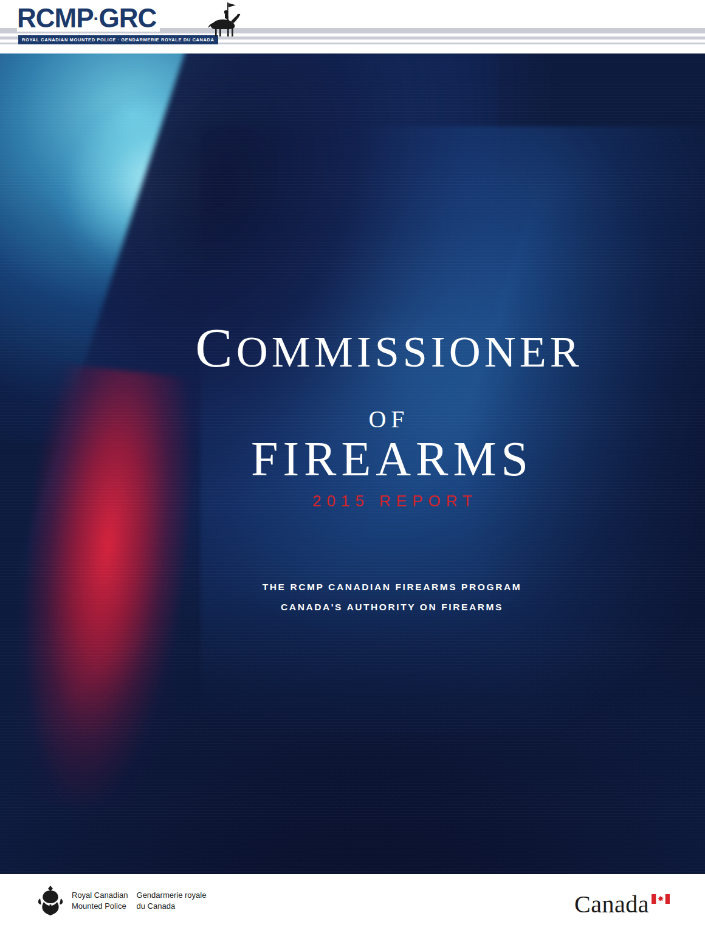RCMP·GRC
ROYAL CANADIAN MOUNTED POLICE · GENDARMERIE ROYALE DU CANADA
Commissioner
of
Firearms
2015 REPORT
THE RCMP CANADIAN FIREARMS PROGRAM
CANADA'S AUTHORITY ON FIREARMS
Royal Canadian
Mounted Police Gendarmerie royale
du Canada
Canada